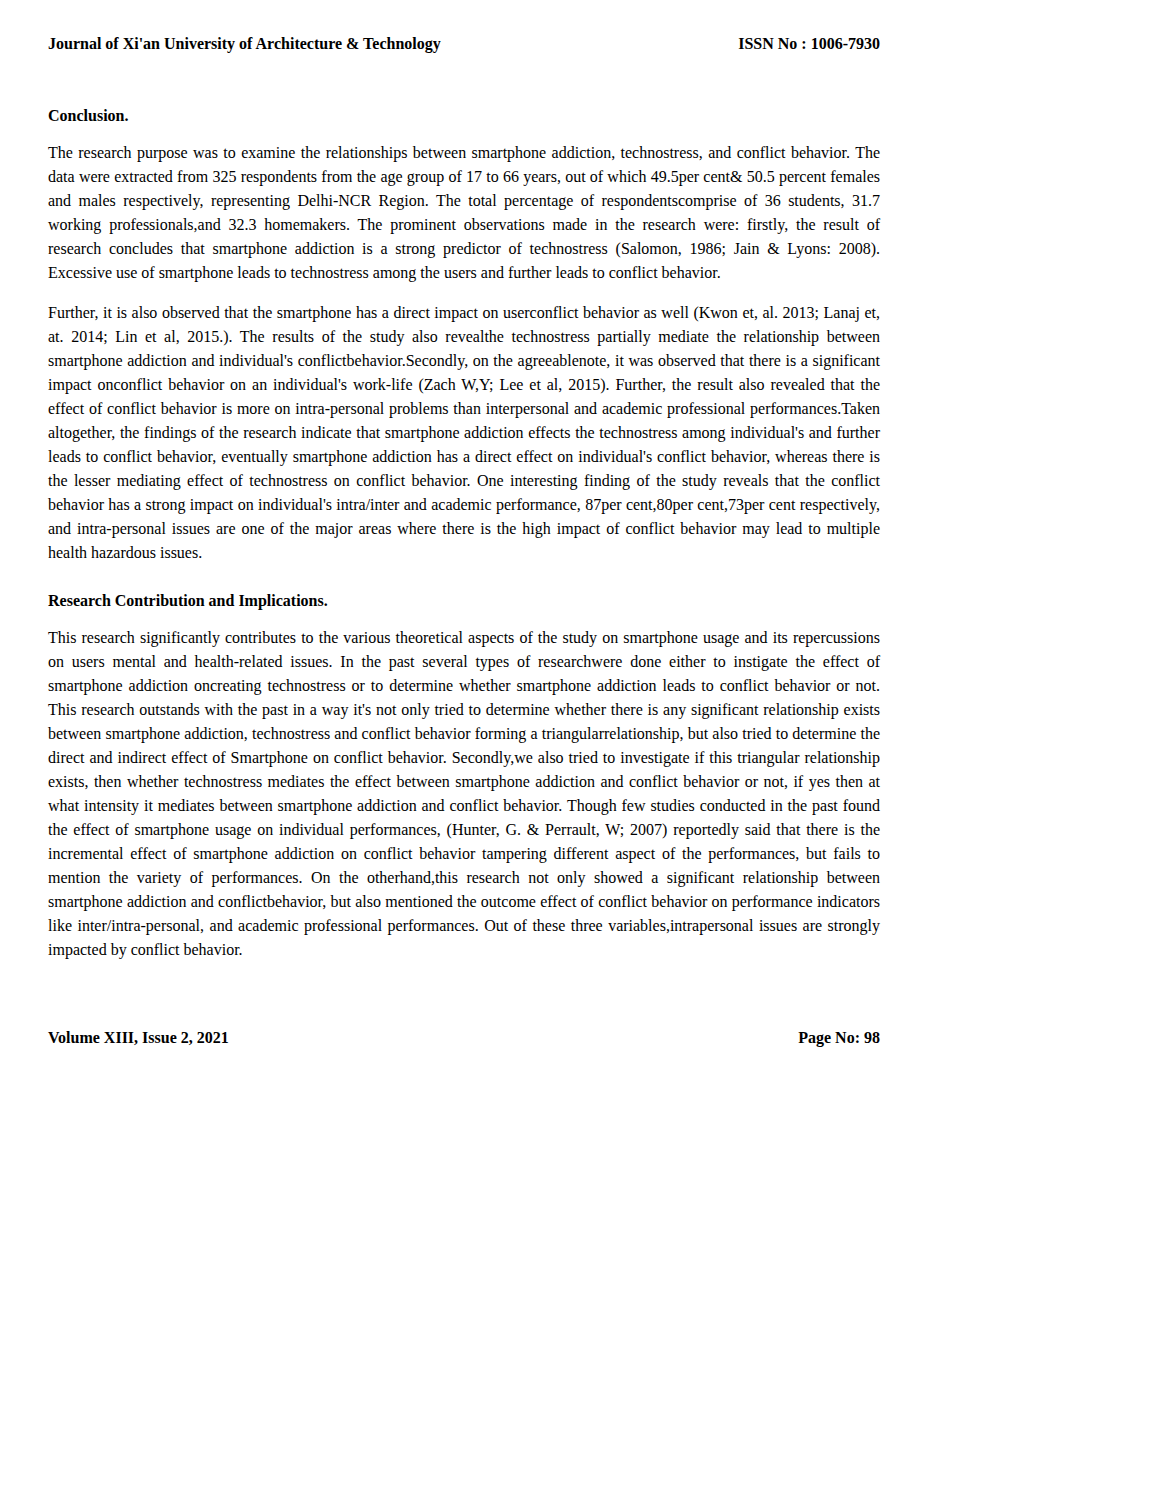Journal of Xi'an University of Architecture & Technology ISSN No : 1006-7930
Conclusion.
The research purpose was to examine the relationships between smartphone addiction, technostress, and conflict behavior. The data were extracted from 325 respondents from the age group of 17 to 66 years, out of which 49.5per cent& 50.5 percent females and males respectively, representing Delhi-NCR Region. The total percentage of respondentscomprise of 36 students, 31.7 working professionals,and 32.3 homemakers. The prominent observations made in the research were: firstly, the result of research concludes that smartphone addiction is a strong predictor of technostress (Salomon, 1986; Jain & Lyons: 2008). Excessive use of smartphone leads to technostress among the users and further leads to conflict behavior.
Further, it is also observed that the smartphone has a direct impact on userconflict behavior as well (Kwon et, al. 2013; Lanaj et, at. 2014; Lin et al, 2015.). The results of the study also revealthe technostress partially mediate the relationship between smartphone addiction and individual's conflictbehavior.Secondly, on the agreeablenote, it was observed that there is a significant impact onconflict behavior on an individual's work-life (Zach W,Y; Lee et al, 2015). Further, the result also revealed that the effect of conflict behavior is more on intra-personal problems than interpersonal and academic professional performances.Taken altogether, the findings of the research indicate that smartphone addiction effects the technostress among individual's and further leads to conflict behavior, eventually smartphone addiction has a direct effect on individual's conflict behavior, whereas there is the lesser mediating effect of technostress on conflict behavior. One interesting finding of the study reveals that the conflict behavior has a strong impact on individual's intra/inter and academic performance, 87per cent,80per cent,73per cent respectively, and intra-personal issues are one of the major areas where there is the high impact of conflict behavior may lead to multiple health hazardous issues.
Research Contribution and Implications.
This research significantly contributes to the various theoretical aspects of the study on smartphone usage and its repercussions on users mental and health-related issues. In the past several types of researchwere done either to instigate the effect of smartphone addiction oncreating technostress or to determine whether smartphone addiction leads to conflict behavior or not. This research outstands with the past in a way it's not only tried to determine whether there is any significant relationship exists between smartphone addiction, technostress and conflict behavior forming a triangularrelationship, but also tried to determine the direct and indirect effect of Smartphone on conflict behavior. Secondly,we also tried to investigate if this triangular relationship exists, then whether technostress mediates the effect between smartphone addiction and conflict behavior or not, if yes then at what intensity it mediates between smartphone addiction and conflict behavior. Though few studies conducted in the past found the effect of smartphone usage on individual performances, (Hunter, G. & Perrault, W; 2007) reportedly said that there is the incremental effect of smartphone addiction on conflict behavior tampering different aspect of the performances, but fails to mention the variety of performances. On the otherhand,this research not only showed a significant relationship between smartphone addiction and conflictbehavior, but also mentioned the outcome effect of conflict behavior on performance indicators like inter/intra-personal, and academic professional performances. Out of these three variables,intrapersonal issues are strongly impacted by conflict behavior.
Volume XIII, Issue 2, 2021 Page No: 98